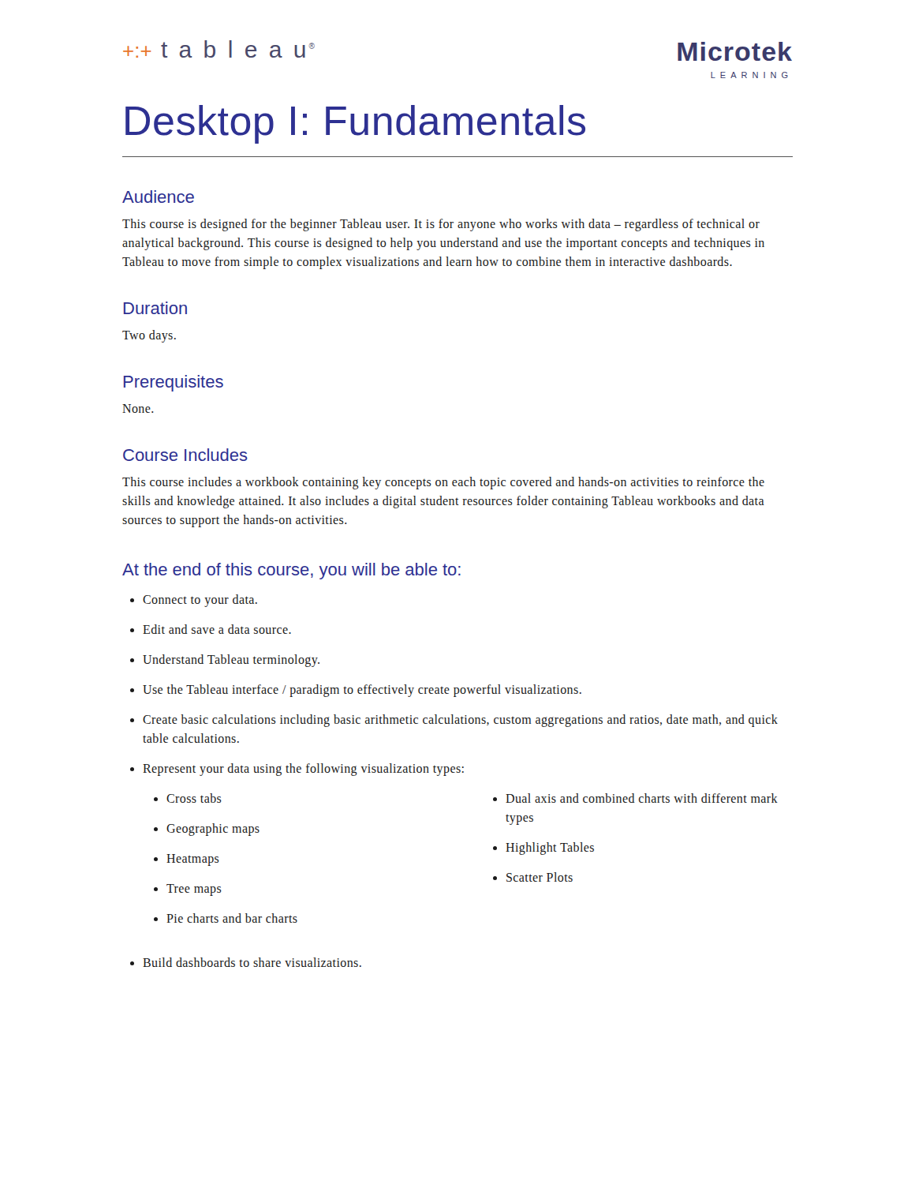+:+ t a b l e a u®
Microtek
LEARNING
Desktop I: Fundamentals
Audience
This course is designed for the beginner Tableau user. It is for anyone who works with data – regardless of technical or analytical background. This course is designed to help you understand and use the important concepts and techniques in Tableau to move from simple to complex visualizations and learn how to combine them in interactive dashboards.
Duration
Two days.
Prerequisites
None.
Course Includes
This course includes a workbook containing key concepts on each topic covered and hands-on activities to reinforce the skills and knowledge attained. It also includes a digital student resources folder containing Tableau workbooks and data sources to support the hands-on activities.
At the end of this course, you will be able to:
Connect to your data.
Edit and save a data source.
Understand Tableau terminology.
Use the Tableau interface / paradigm to effectively create powerful visualizations.
Create basic calculations including basic arithmetic calculations, custom aggregations and ratios, date math, and quick table calculations.
Represent your data using the following visualization types:
Cross tabs
Geographic maps
Heatmaps
Tree maps
Pie charts and bar charts
Dual axis and combined charts with different mark types
Highlight Tables
Scatter Plots
Build dashboards to share visualizations.